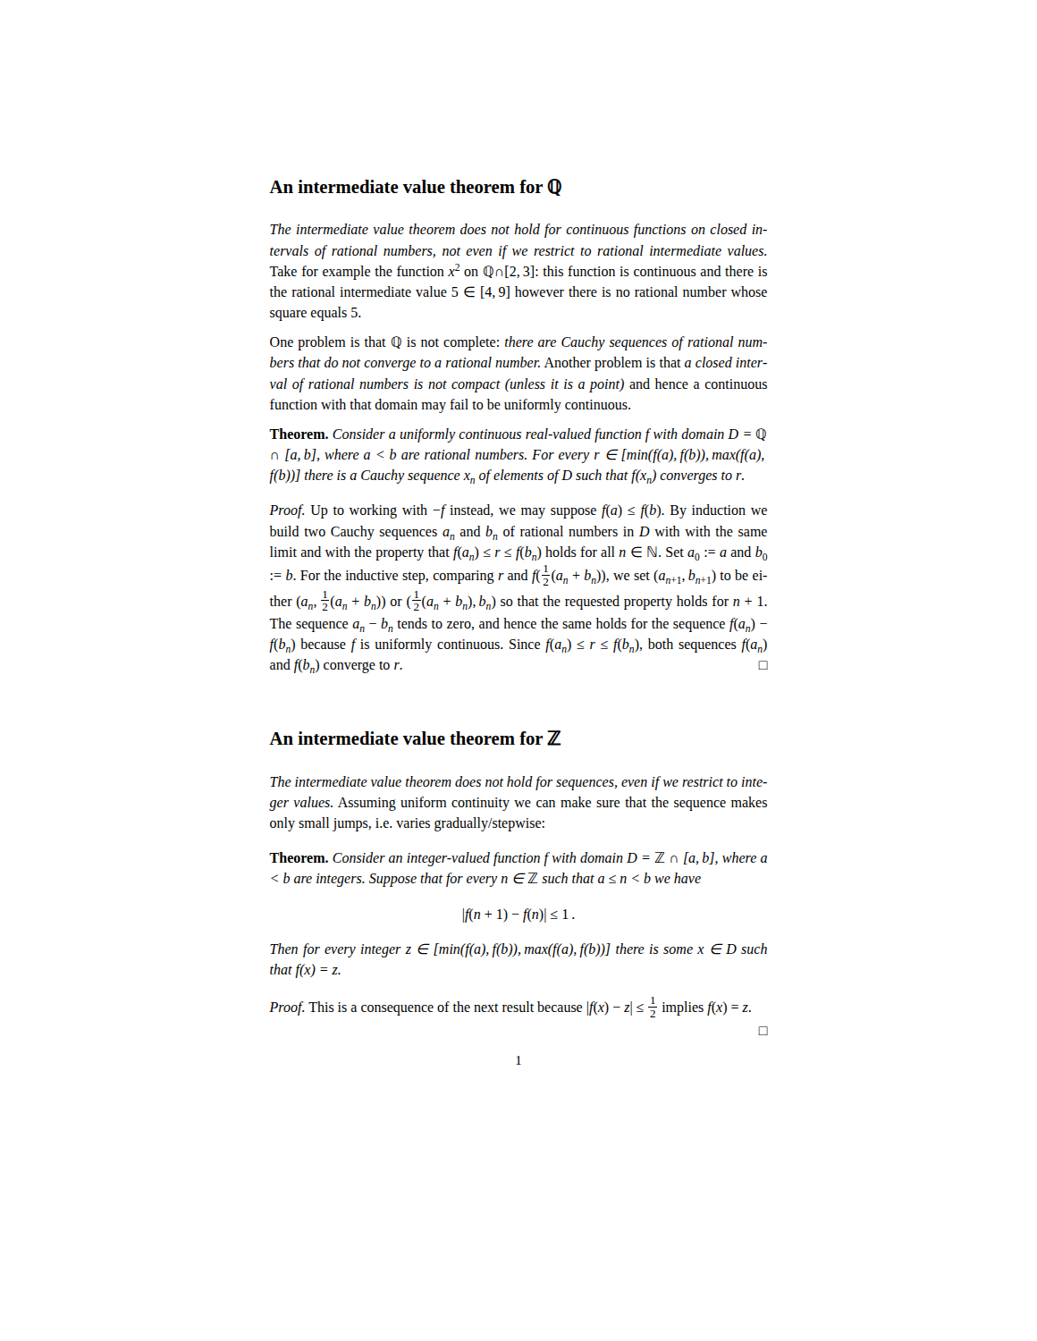An intermediate value theorem for ℚ
The intermediate value theorem does not hold for continuous functions on closed intervals of rational numbers, not even if we restrict to rational intermediate values. Take for example the function x2 on ℚ∩[2, 3]: this function is continuous and there is the rational intermediate value 5 ∈ [4, 9] however there is no rational number whose square equals 5.
One problem is that ℚ is not complete: there are Cauchy sequences of rational numbers that do not converge to a rational number. Another problem is that a closed interval of rational numbers is not compact (unless it is a point) and hence a continuous function with that domain may fail to be uniformly continuous.
Theorem. Consider a uniformly continuous real-valued function f with domain D = ℚ ∩ [a, b], where a < b are rational numbers. For every r ∈ [min(f(a), f(b)), max(f(a), f(b))] there is a Cauchy sequence xn of elements of D such that f(xn) converges to r.
Proof. Up to working with −f instead, we may suppose f(a) ≤ f(b). By induction we build two Cauchy sequences an and bn of rational numbers in D with with the same limit and with the property that f(an) ≤ r ≤ f(bn) holds for all n ∈ ℕ. Set a0 := a and b0 := b. For the inductive step, comparing r and f(12(an + bn)), we set (an+1, bn+1) to be either (an, 12(an + bn)) or (12(an + bn), bn) so that the requested property holds for n + 1. The sequence an − bn tends to zero, and hence the same holds for the sequence f(an) − f(bn) because f is uniformly continuous. Since f(an) ≤ r ≤ f(bn), both sequences f(an) and f(bn) converge to r.□
An intermediate value theorem for ℤ
The intermediate value theorem does not hold for sequences, even if we restrict to integer values. Assuming uniform continuity we can make sure that the sequence makes only small jumps, i.e. varies gradually/stepwise:
Theorem. Consider an integer-valued function f with domain D = ℤ ∩ [a, b], where a < b are integers. Suppose that for every n ∈ ℤ such that a ≤ n < b we have
|f(n + 1) − f(n)| ≤ 1 .
Then for every integer z ∈ [min(f(a), f(b)), max(f(a), f(b))] there is some x ∈ D such that f(x) = z.
Proof. This is a consequence of the next result because |f(x) − z| ≤ 12 implies f(x) = z.□
1